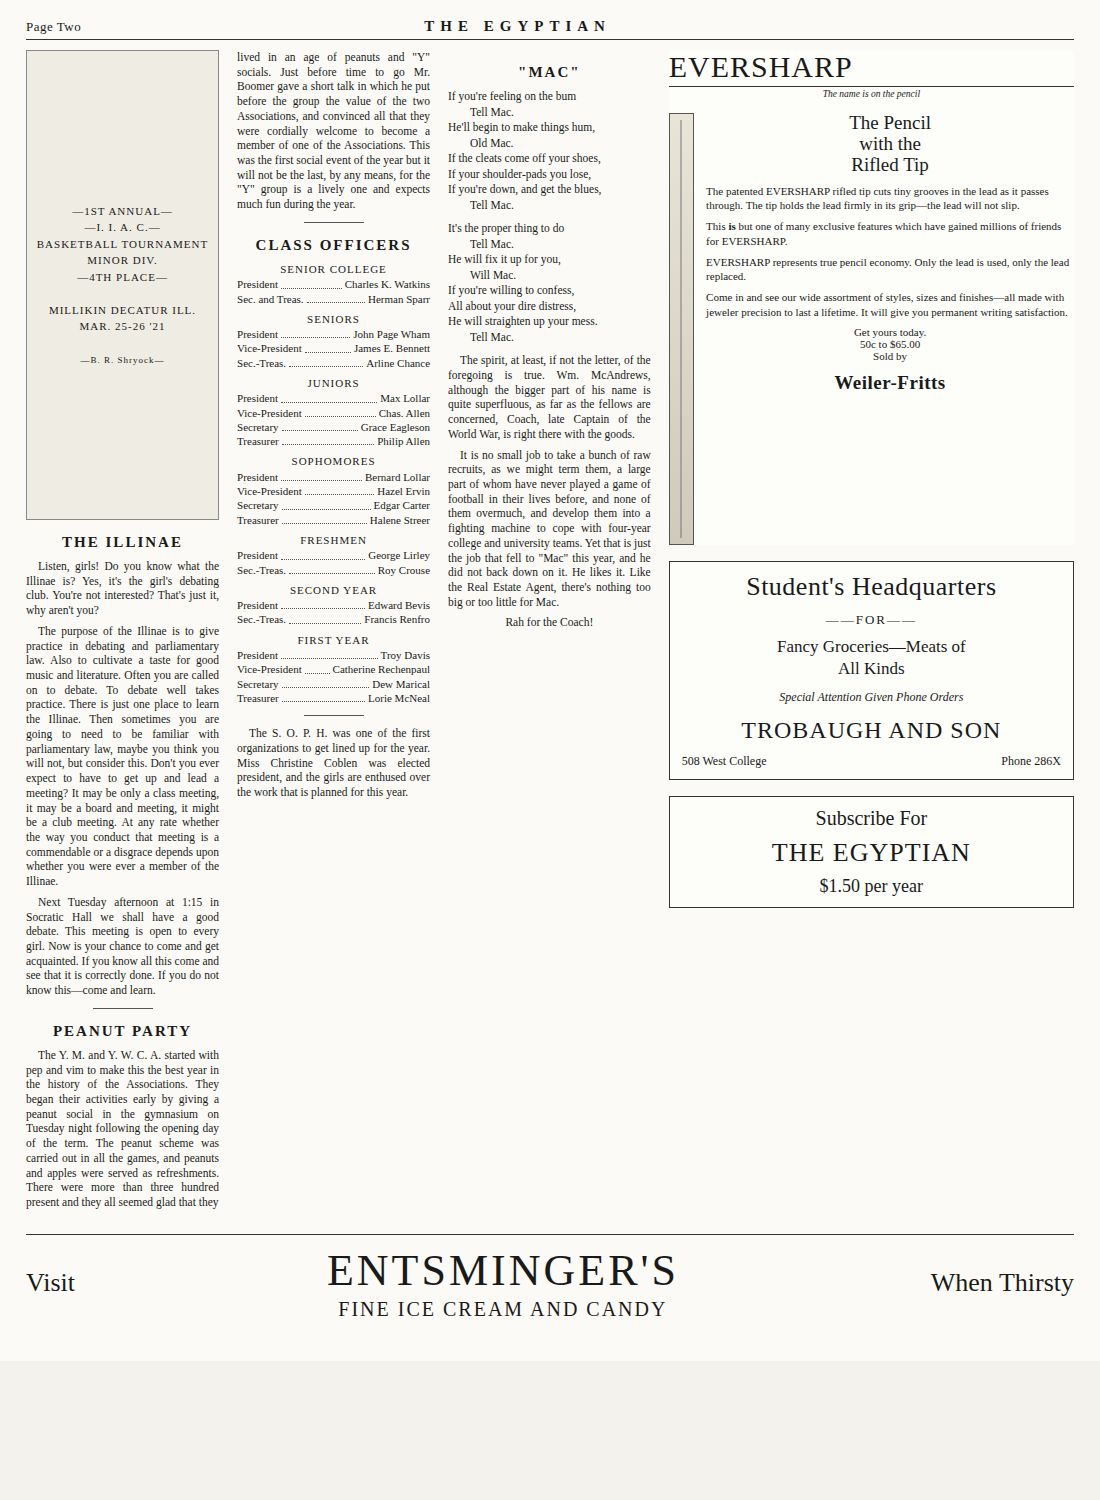Page Two
THE EGYPTIAN
—1ST ANNUAL—
—I. I. A. C.—
BASKETBALL TOURNAMENT
MINOR DIV.
—4TH PLACE—
MILLIKIN DECATUR ILL.
MAR. 25-26 '21
—B. R. Shryock—
THE ILLINAE
Listen, girls! Do you know what the Illinae is? Yes, it's the girl's debating club. You're not interested? That's just it, why aren't you?
The purpose of the Illinae is to give practice in debating and parliamentary law. Also to cultivate a taste for good music and literature. Often you are called on to debate. To debate well takes practice. There is just one place to learn the Illinae. Then sometimes you are going to need to be familiar with parliamentary law, maybe you think you will not, but consider this. Don't you ever expect to have to get up and lead a meeting? It may be only a class meeting, it may be a board and meeting, it might be a club meeting. At any rate whether the way you conduct that meeting is a commendable or a disgrace depends upon whether you were ever a member of the Illinae.
Next Tuesday afternoon at 1:15 in Socratic Hall we shall have a good debate. This meeting is open to every girl. Now is your chance to come and get acquainted. If you know all this come and see that it is correctly done. If you do not know this—come and learn.
PEANUT PARTY
The Y. M. and Y. W. C. A. started with pep and vim to make this the best year in the history of the Associations. They began their activities early by giving a peanut social in the gymnasium on Tuesday night following the opening day of the term. The peanut scheme was carried out in all the games, and peanuts and apples were served as refreshments. There were more than three hundred present and they all seemed glad that they
lived in an age of peanuts and "Y" socials. Just before time to go Mr. Boomer gave a short talk in which he put before the group the value of the two Associations, and convinced all that they were cordially welcome to become a member of one of the Associations. This was the first social event of the year but it will not be the last, by any means, for the "Y" group is a lively one and expects much fun during the year.
CLASS OFFICERS
SENIOR COLLEGE
President Charles K. Watkins
Sec. and Treas. Herman Sparr
SENIORS
President John Page Wham
Vice-President James E. Bennett
Sec.-Treas. Arline Chance
JUNIORS
President Max Lollar
Vice-President Chas. Allen
Secretary Grace Eagleson
Treasurer Philip Allen
SOPHOMORES
President Bernard Lollar
Vice-President Hazel Ervin
Secretary Edgar Carter
Treasurer Halene Streer
FRESHMEN
President George Lirley
Sec.-Treas. Roy Crouse
SECOND YEAR
President Edward Bevis
Sec.-Treas. Francis Renfro
FIRST YEAR
President Troy Davis
Vice-President Catherine Rechenpaul
Secretary Dew Marical
Treasurer Lorie McNeal
The S. O. P. H. was one of the first organizations to get lined up for the year. Miss Christine Coblen was elected president, and the girls are enthused over the work that is planned for this year.
"MAC"
If you're feeling on the bum Tell Mac. He'll begin to make things hum, Old Mac. If the cleats come off your shoes, If your shoulder-pads you lose, If you're down, and get the blues, Tell Mac.
It's the proper thing to do Tell Mac. He will fix it up for you, Will Mac. If you're willing to confess, All about your dire distress, He will straighten up your mess. Tell Mac.
The spirit, at least, if not the letter, of the foregoing is true. Wm. McAndrews, although the bigger part of his name is quite superfluous, as far as the fellows are concerned, Coach, late Captain of the World War, is right there with the goods.
It is no small job to take a bunch of raw recruits, as we might term them, a large part of whom have never played a game of football in their lives before, and none of them overmuch, and develop them into a fighting machine to cope with four-year college and university teams. Yet that is just the job that fell to "Mac" this year, and he did not back down on it. He likes it. Like the Real Estate Agent, there's nothing too big or too little for Mac.
Rah for the Coach!
EVERSHARP
The name is on the pencil
The Pencil
with the
Rifled Tip
The patented EVERSHARP rifled tip cuts tiny grooves in the lead as it passes through. The tip holds the lead firmly in its grip—the lead will not slip.
This is but one of many exclusive features which have gained millions of friends for EVERSHARP.
EVERSHARP represents true pencil economy. Only the lead is used, only the lead replaced.
Come in and see our wide assortment of styles, sizes and finishes—all made with jeweler precision to last a lifetime. It will give you permanent writing satisfaction.
Get yours today.
50c to $65.00
Sold by
Weiler-Fritts
Student's Headquarters
——FOR——
Fancy Groceries—Meats of
All Kinds
Special Attention Given Phone Orders
TROBAUGH AND SON
508 West College Phone 286X
Subscribe For
THE EGYPTIAN
$1.50 per year
Visit
ENTSMINGER'S
FINE ICE CREAM AND CANDY
When Thirsty